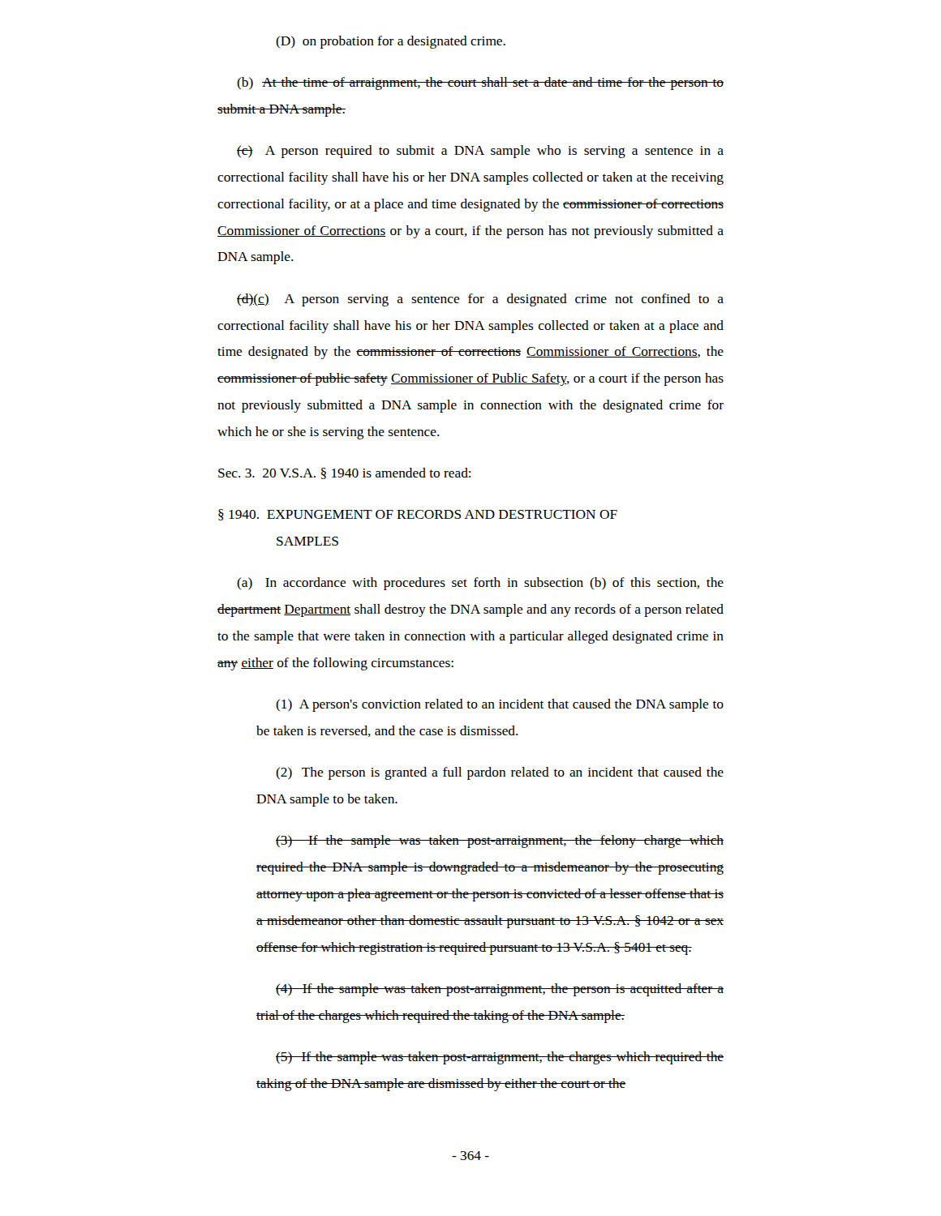(D) on probation for a designated crime.
(b) At the time of arraignment, the court shall set a date and time for the person to submit a DNA sample.
(c) A person required to submit a DNA sample who is serving a sentence in a correctional facility shall have his or her DNA samples collected or taken at the receiving correctional facility, or at a place and time designated by the commissioner of corrections Commissioner of Corrections or by a court, if the person has not previously submitted a DNA sample.
(d)(c) A person serving a sentence for a designated crime not confined to a correctional facility shall have his or her DNA samples collected or taken at a place and time designated by the commissioner of corrections Commissioner of Corrections, the commissioner of public safety Commissioner of Public Safety, or a court if the person has not previously submitted a DNA sample in connection with the designated crime for which he or she is serving the sentence.
Sec. 3. 20 V.S.A. § 1940 is amended to read:
§ 1940. EXPUNGEMENT OF RECORDS AND DESTRUCTION OFSAMPLES
(a) In accordance with procedures set forth in subsection (b) of this section, the department Department shall destroy the DNA sample and any records of a person related to the sample that were taken in connection with a particular alleged designated crime in any either of the following circumstances:
(1) A person's conviction related to an incident that caused the DNA sample to be taken is reversed, and the case is dismissed.
(2) The person is granted a full pardon related to an incident that caused the DNA sample to be taken.
(3) If the sample was taken post-arraignment, the felony charge which required the DNA sample is downgraded to a misdemeanor by the prosecuting attorney upon a plea agreement or the person is convicted of a lesser offense that is a misdemeanor other than domestic assault pursuant to 13 V.S.A. § 1042 or a sex offense for which registration is required pursuant to 13 V.S.A. § 5401 et seq.
(4) If the sample was taken post-arraignment, the person is acquitted after a trial of the charges which required the taking of the DNA sample.
(5) If the sample was taken post-arraignment, the charges which required the taking of the DNA sample are dismissed by either the court or the
- 364 -